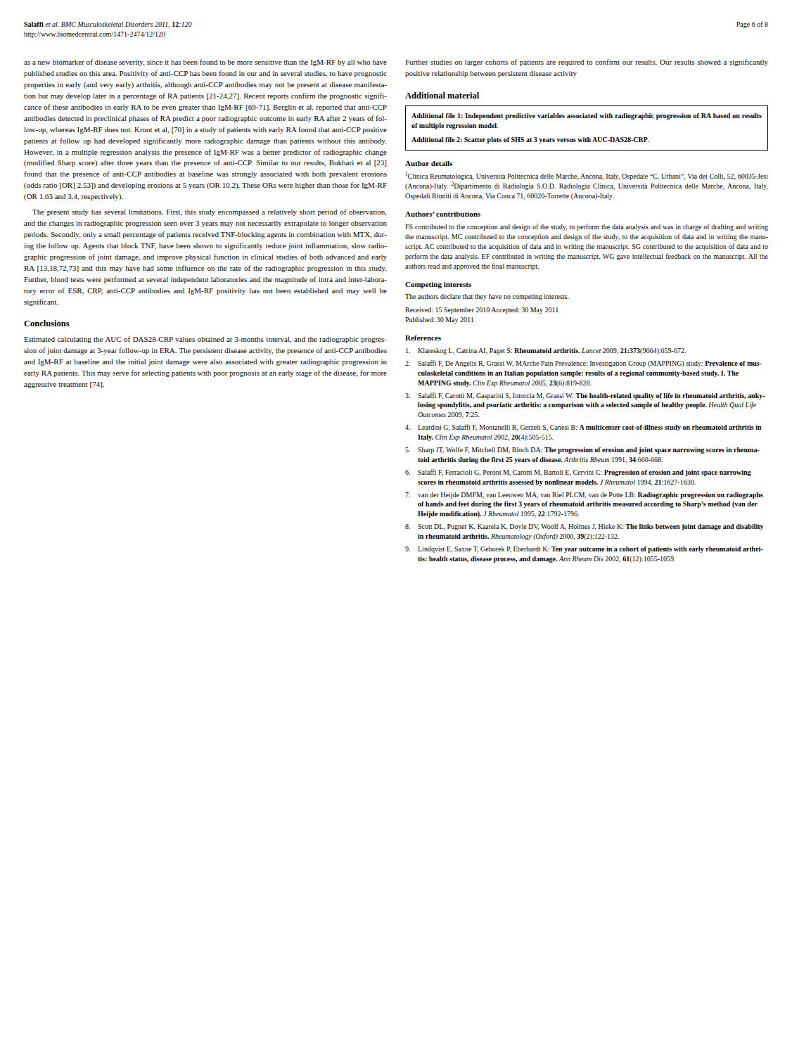Salaffi et al. BMC Musculoskeletal Disorders 2011, 12:120
http://www.biomedcentral.com/1471-2474/12/120
Page 6 of 8
as a new biomarker of disease severity, since it has been found to be more sensitive than the IgM-RF by all who have published studies on this area. Positivity of anti-CCP has been found in our and in several studies, to have prognostic properties in early (and very early) arthritis, although anti-CCP antibodies may not be present at disease manifestation but may develop later in a percentage of RA patients [21-24,27]. Recent reports confirm the prognostic significance of these antibodies in early RA to be even greater than IgM-RF [69-71]. Berglin et al. reported that anti-CCP antibodies detected in preclinical phases of RA predict a poor radiographic outcome in early RA after 2 years of follow-up, whereas IgM-RF does not. Kroot et al, [70] in a study of patients with early RA found that anti-CCP positive patients at follow up had developed significantly more radiographic damage than patients without this antibody. However, in a multiple regression analysis the presence of IgM-RF was a better predictor of radiographic change (modified Sharp score) after three years than the presence of anti-CCP. Similar to our results, Bukhari et al [23] found that the presence of anti-CCP antibodies at baseline was strongly associated with both prevalent erosions (odds ratio [OR] 2.53]) and developing erosions at 5 years (OR 10.2). These ORs were higher than those for IgM-RF (OR 1.63 and 3.4, respectively).
The present study has several limitations. First, this study encompassed a relatively short period of observation, and the changes in radiographic progression seen over 3 years may not necessarily extrapolate to longer observation periods. Secondly, only a small percentage of patients received TNF-blocking agents in combination with MTX, during the follow up. Agents that block TNF, have been shown to significantly reduce joint inflammation, slow radiographic progression of joint damage, and improve physical function in clinical studies of both advanced and early RA [13,18,72,73] and this may have had some influence on the rate of the radiographic progression in this study. Further, blood tests were performed at several independent laboratories and the magnitude of intra and inter-laboratory error of ESR, CRP, anti-CCP antibodies and IgM-RF positivity has not been established and may well be significant.
Conclusions
Estimated calculating the AUC of DAS28-CRP values obtained at 3-months interval, and the radiographic progression of joint damage at 3-year follow-up in ERA. The persistent disease activity, the presence of anti-CCP antibodies and IgM-RF at baseline and the initial joint damage were also associated with greater radiographic progression in early RA patients. This may serve for selecting patients with poor prognosis at an early stage of the disease, for more aggressive treatment [74].
Further studies on larger cohorts of patients are required to confirm our results. Our results showed a significantly positive relationship between persistent disease activity
Additional material
Additional file 1: Independent predictive variables associated with radiographic progression of RA based on results of multiple regression model.
Additional file 2: Scatter plots of SHS at 3 years versus with AUC-DAS28-CRP.
Author details
1Clinica Reumatologica, Università Politecnica delle Marche, Ancona, Italy, Ospedale “C. Urbani”, Via dei Colli, 52, 60035-Jesi (Ancona)-Italy. 2Dipartimento di Radiologia S.O.D. Radiologia Clinica, Università Politecnica delle Marche, Ancona, Italy, Ospedali Riuniti di Ancona, Via Conca 71, 60020-Torrette (Ancona)-Italy.
Authors’ contributions
FS contributed to the conception and design of the study, to perform the data analysis and was in charge of drafting and writing the manuscript. MC contributed to the conception and design of the study, to the acquisition of data and in writing the manuscript. AC contributed to the acquisition of data and in writing the manuscript. SG contributed to the acquisition of data and to perform the data analysis. EF contributed in writing the manuscript. WG gave intellectual feedback on the manuscript. All the authors read and approved the final manuscript.
Competing interests
The authors declare that they have no competing interests.
Received: 15 September 2010 Accepted: 30 May 2011
Published: 30 May 2011
References
Klareskog L, Catrina AI, Paget S: Rheumatoid arthritis. Lancet 2009, 21:373(9664):659-672.
Salaffi F, De Angelis R, Grassi W, MArche Pain Prevalence; Investigation Group (MAPPING) study: Prevalence of musculoskeletal conditions in an Italian population sample: results of a regional community-based study. I. The MAPPING study. Clin Exp Rheumatol 2005, 23(6):819-828.
Salaffi F, Carotti M, Gasparini S, Intorcia M, Grassi W: The health-related quality of life in rheumatoid arthritis, ankylosing spondylitis, and psoriatic arthritis: a comparison with a selected sample of healthy people. Health Qual Life Outcomes 2009, 7:25.
Leardini G, Salaffi F, Montanelli R, Gerzeli S, Canesi B: A multicenter cost-of-illness study on rheumatoid arthritis in Italy. Clin Exp Rheumatol 2002, 20(4):505-515.
Sharp JT, Wolfe F, Mitchell DM, Bloch DA: The progression of erosion and joint space narrowing scores in rheumatoid arthritis during the first 25 years of disease. Arthritis Rheum 1991, 34:660-668.
Salaffi F, Ferracioli G, Peroni M, Carotti M, Bartoli E, Cervini C: Progression of erosion and joint space narrowing scores in rheumatoid arthritis assessed by nonlinear models. J Rheumatol 1994, 21:1627-1630.
van der Heijde DMFM, van Leeuwen MA, van Riel PLCM, van de Putte LB: Radiographic progression on radiographs of hands and feet during the first 3 years of rheumatoid arthritis measured according to Sharp’s method (van der Heijde modification). J Rheumatol 1995, 22:1792-1796.
Scott DL, Pugner K, Kaarela K, Doyle DV, Woolf A, Holmes J, Hieke K: The links between joint damage and disability in rheumatoid arthritis. Rheumatology (Oxford) 2000, 39(2):122-132.
Lindqvist E, Saxne T, Geborek P, Eberhardt K: Ten year outcome in a cohort of patients with early rheumatoid arthritis: health status, disease process, and damage. Ann Rheum Dis 2002, 61(12):1055-1059.